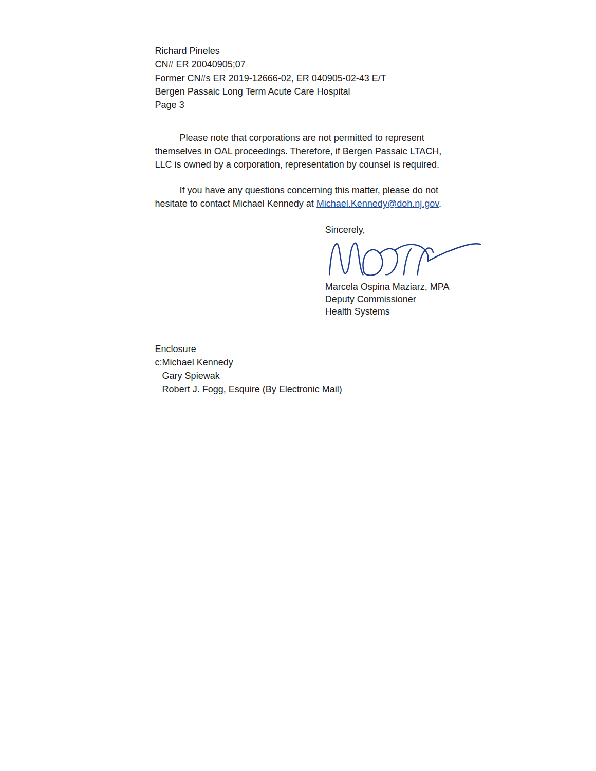Richard Pineles
CN# ER 20040905;07
Former CN#s ER 2019-12666-02, ER 040905-02-43 E/T
Bergen Passaic Long Term Acute Care Hospital
Page 3
Please note that corporations are not permitted to represent themselves in OAL proceedings. Therefore, if Bergen Passaic LTACH, LLC is owned by a corporation, representation by counsel is required.
If you have any questions concerning this matter, please do not hesitate to contact Michael Kennedy at Michael.Kennedy@doh.nj.gov.
Sincerely,
Marcela Ospina Maziarz, MPA
Deputy Commissioner
Health Systems
Enclosure
| c: | Michael Kennedy |
| | Gary Spiewak |
| | Robert J. Fogg, Esquire (By Electronic Mail) |